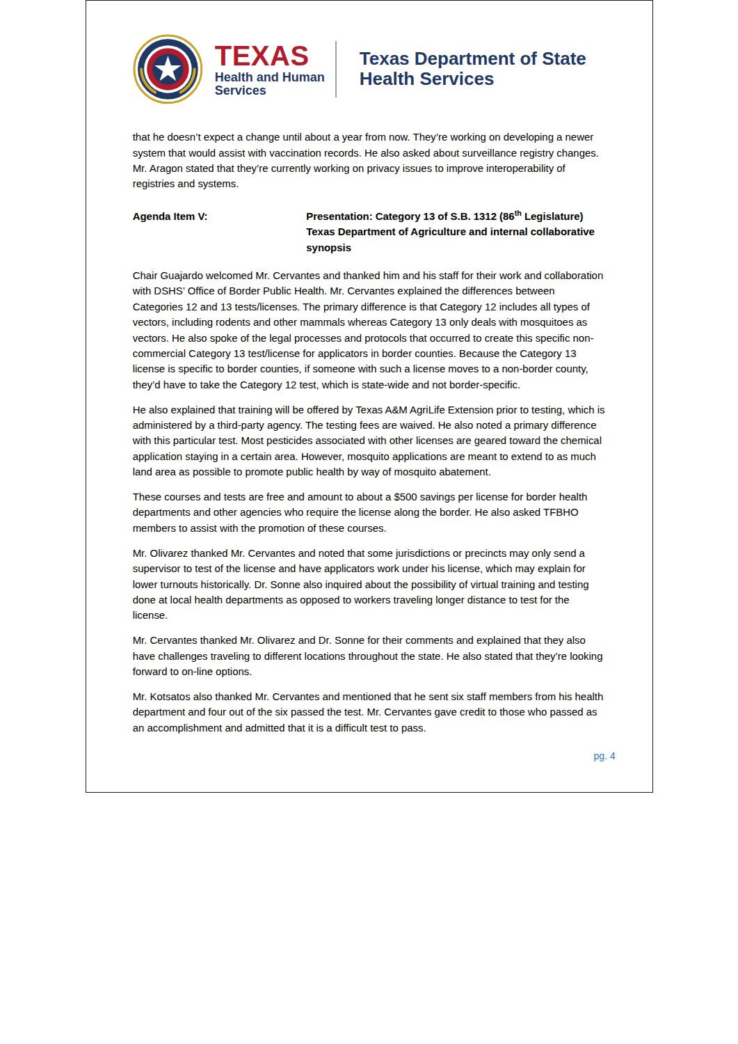TEXAS Health and Human Services
Texas Department of State
Health Services
that he doesn’t expect a change until about a year from now. They’re working on developing a newer system that would assist with vaccination records. He also asked about surveillance registry changes. Mr. Aragon stated that they’re currently working on privacy issues to improve interoperability of registries and systems.
Agenda Item V:
Presentation: Category 13 of S.B. 1312 (86th Legislature) Texas Department of Agriculture and internal collaborative synopsis
Chair Guajardo welcomed Mr. Cervantes and thanked him and his staff for their work and collaboration with DSHS’ Office of Border Public Health. Mr. Cervantes explained the differences between Categories 12 and 13 tests/licenses. The primary difference is that Category 12 includes all types of vectors, including rodents and other mammals whereas Category 13 only deals with mosquitoes as vectors. He also spoke of the legal processes and protocols that occurred to create this specific non-commercial Category 13 test/license for applicators in border counties. Because the Category 13 license is specific to border counties, if someone with such a license moves to a non-border county, they’d have to take the Category 12 test, which is state-wide and not border-specific.
He also explained that training will be offered by Texas A&M AgriLife Extension prior to testing, which is administered by a third-party agency. The testing fees are waived. He also noted a primary difference with this particular test. Most pesticides associated with other licenses are geared toward the chemical application staying in a certain area. However, mosquito applications are meant to extend to as much land area as possible to promote public health by way of mosquito abatement.
These courses and tests are free and amount to about a $500 savings per license for border health departments and other agencies who require the license along the border. He also asked TFBHO members to assist with the promotion of these courses.
Mr. Olivarez thanked Mr. Cervantes and noted that some jurisdictions or precincts may only send a supervisor to test of the license and have applicators work under his license, which may explain for lower turnouts historically. Dr. Sonne also inquired about the possibility of virtual training and testing done at local health departments as opposed to workers traveling longer distance to test for the license.
Mr. Cervantes thanked Mr. Olivarez and Dr. Sonne for their comments and explained that they also have challenges traveling to different locations throughout the state. He also stated that they’re looking forward to on-line options.
Mr. Kotsatos also thanked Mr. Cervantes and mentioned that he sent six staff members from his health department and four out of the six passed the test. Mr. Cervantes gave credit to those who passed as an accomplishment and admitted that it is a difficult test to pass.
pg. 4